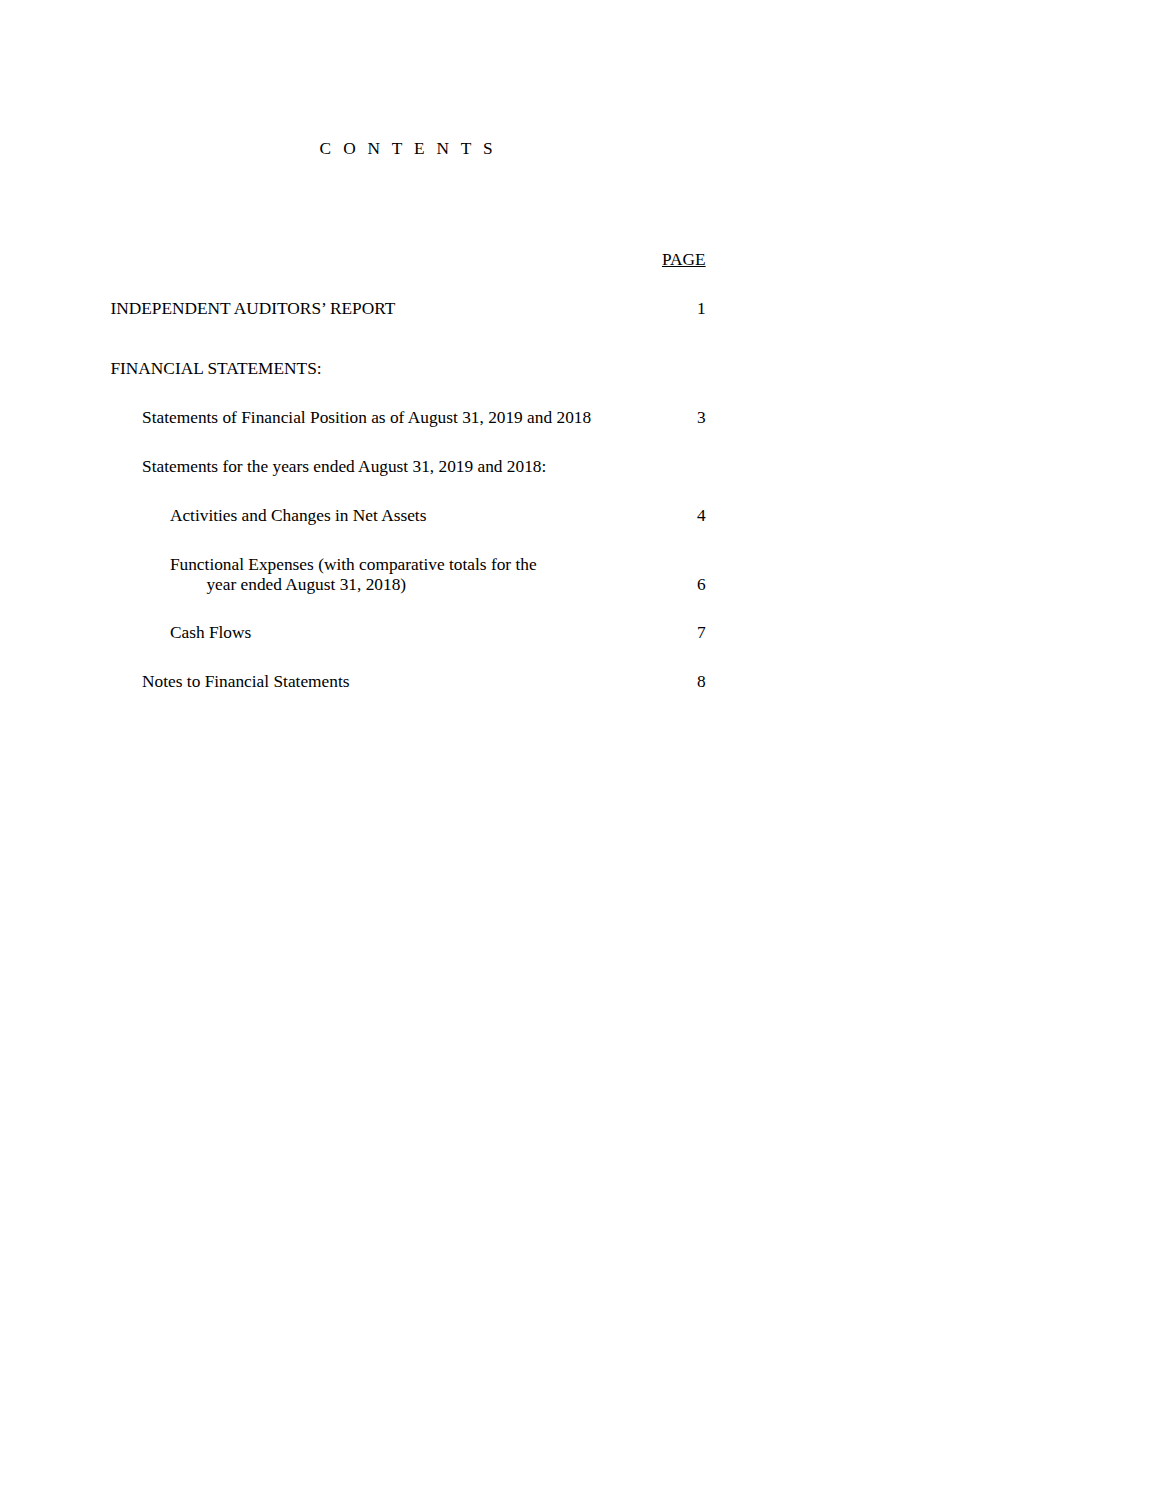C O N T E N T S
| | PAGE |
| INDEPENDENT AUDITORS’ REPORT | 1 |
| FINANCIAL STATEMENTS: | |
| Statements of Financial Position as of August 31, 2019 and 2018 | 3 |
| Statements for the years ended August 31, 2019 and 2018: | |
| Activities and Changes in Net Assets | 4 |
| Functional Expenses (with comparative totals for the year ended August 31, 2018) | 6 |
| Cash Flows | 7 |
| Notes to Financial Statements | 8 |